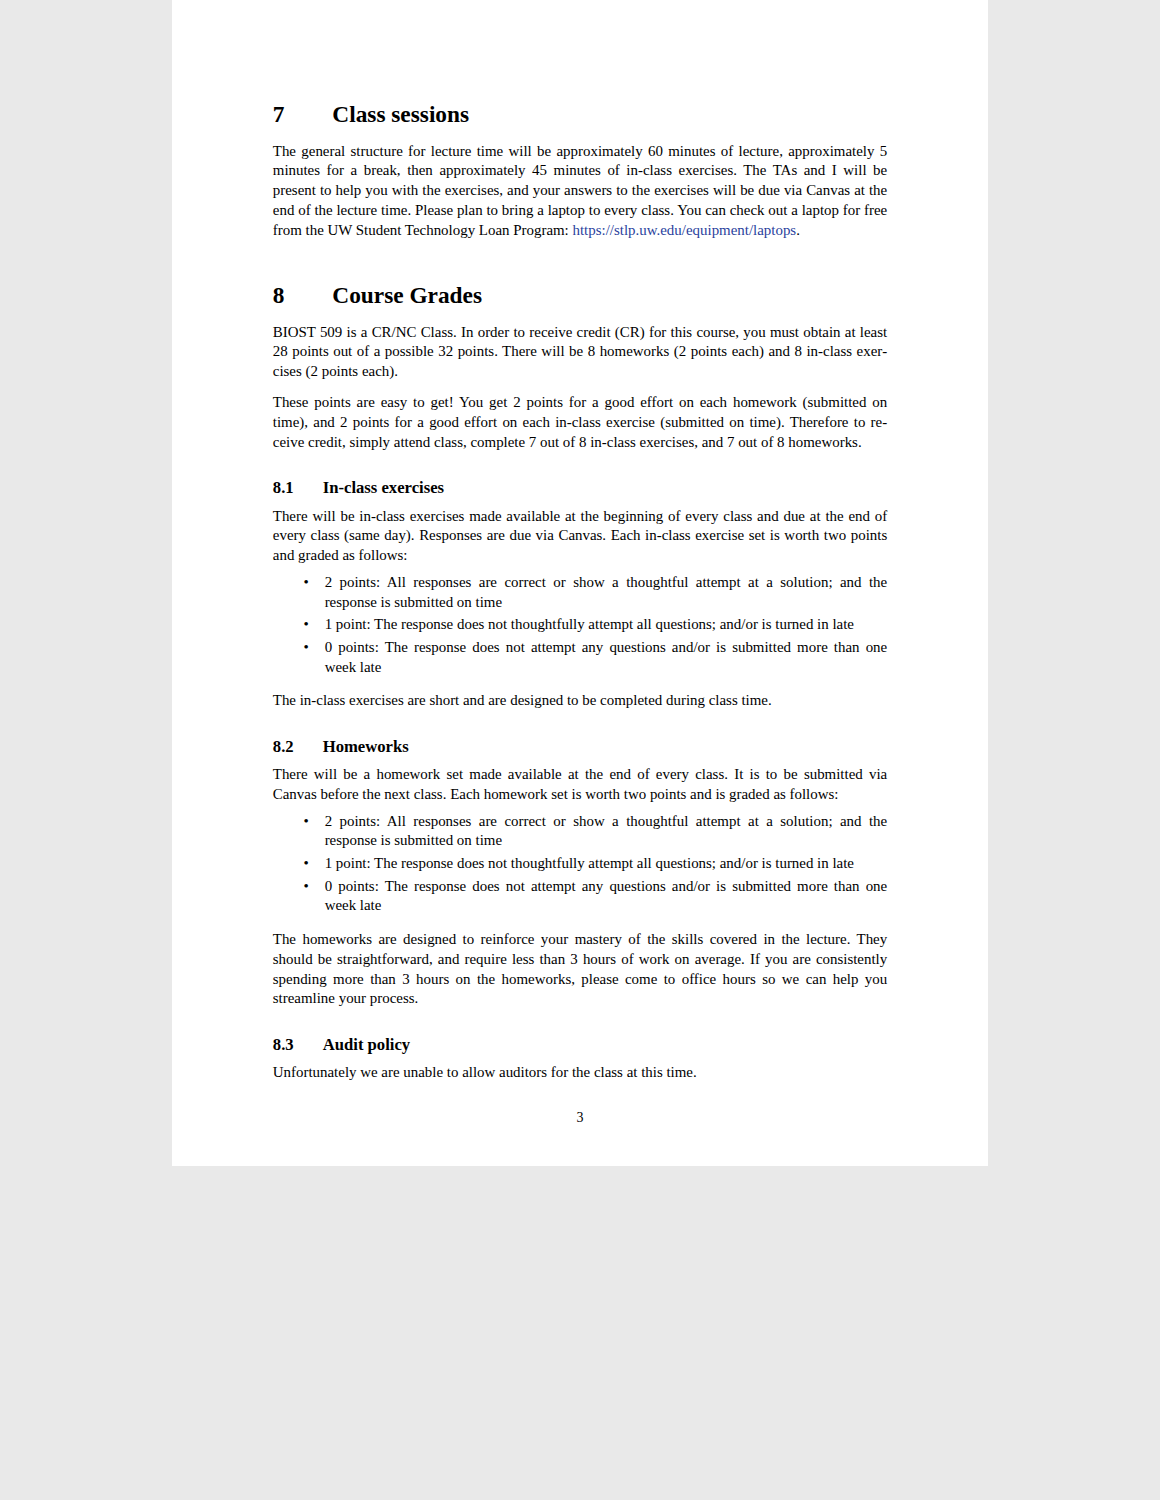7 Class sessions
The general structure for lecture time will be approximately 60 minutes of lecture, approximately 5 minutes for a break, then approximately 45 minutes of in-class exercises. The TAs and I will be present to help you with the exercises, and your answers to the exercises will be due via Canvas at the end of the lecture time. Please plan to bring a laptop to every class. You can check out a laptop for free from the UW Student Technology Loan Program: https://stlp.uw.edu/equipment/laptops.
8 Course Grades
BIOST 509 is a CR/NC Class. In order to receive credit (CR) for this course, you must obtain at least 28 points out of a possible 32 points. There will be 8 homeworks (2 points each) and 8 in-class exercises (2 points each).
These points are easy to get! You get 2 points for a good effort on each homework (submitted on time), and 2 points for a good effort on each in-class exercise (submitted on time). Therefore to receive credit, simply attend class, complete 7 out of 8 in-class exercises, and 7 out of 8 homeworks.
8.1 In-class exercises
There will be in-class exercises made available at the beginning of every class and due at the end of every class (same day). Responses are due via Canvas. Each in-class exercise set is worth two points and graded as follows:
2 points: All responses are correct or show a thoughtful attempt at a solution; and the response is submitted on time
1 point: The response does not thoughtfully attempt all questions; and/or is turned in late
0 points: The response does not attempt any questions and/or is submitted more than one week late
The in-class exercises are short and are designed to be completed during class time.
8.2 Homeworks
There will be a homework set made available at the end of every class. It is to be submitted via Canvas before the next class. Each homework set is worth two points and is graded as follows:
2 points: All responses are correct or show a thoughtful attempt at a solution; and the response is submitted on time
1 point: The response does not thoughtfully attempt all questions; and/or is turned in late
0 points: The response does not attempt any questions and/or is submitted more than one week late
The homeworks are designed to reinforce your mastery of the skills covered in the lecture. They should be straightforward, and require less than 3 hours of work on average. If you are consistently spending more than 3 hours on the homeworks, please come to office hours so we can help you streamline your process.
8.3 Audit policy
Unfortunately we are unable to allow auditors for the class at this time.
3